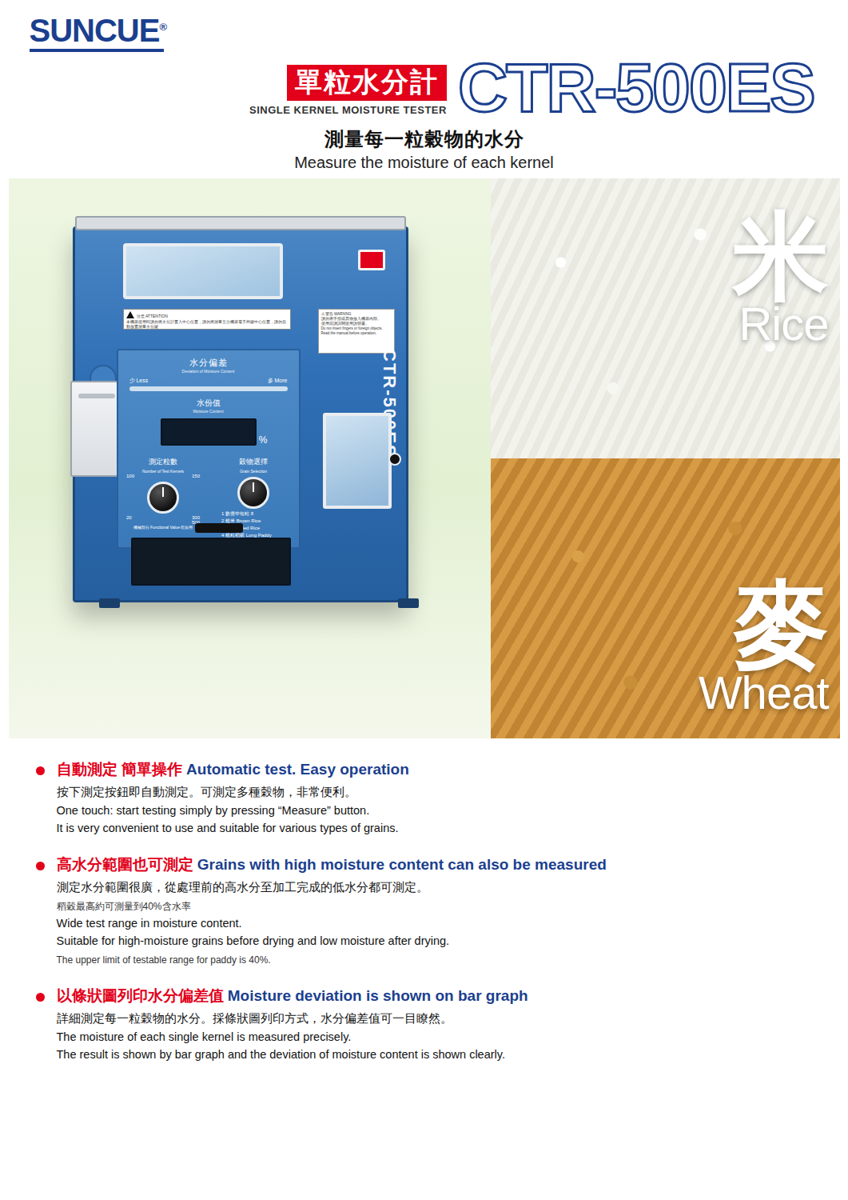SUNCUE®
單粒水分計
SINGLE KERNEL MOISTURE TESTER
CTR-500ES
測量每一粒穀物的水分
Measure the moisture of each kernel
注意 ATTENTION
本機器使用時請勿將水分計置入中心位置，請勿將測量五台機器電子秤鍵中心位置，請勿自動放置測量水分鍵
⚠ 警告 WARNING
請勿將手指或異物放入機器內部。
使用前請詳閱使用說明書。
Do not insert fingers or foreign objects.
Read the manual before operation.
水分偏差
Deviation of Moisture Content
少 Less 多 More
水份值Moisture Content
%
測定粒數
Number of Test Kernels
100150
20300
500
機械部分 Functional Value 乾燥用
穀物選擇
Grain Selection
1 數值中短粒 8
2 糙米 Brown Rice
3 糙米 Milled Rice
4 糙粒稻穀 Long Paddy
小麥 Wheat
長粒清洗 Dry Rice Rice
CTR-500ES
米 Rice
麥 Wheat
自動測定 簡單操作 Automatic test. Easy operation
按下測定按鈕即自動測定。可測定多種穀物，非常便利。
One touch: start testing simply by pressing “Measure” button.
It is very convenient to use and suitable for various types of grains.
高水分範圍也可測定 Grains with high moisture content can also be measured
測定水分範圍很廣，從處理前的高水分至加工完成的低水分都可測定。
稻穀最高約可測量到40%含水率
Wide test range in moisture content.
Suitable for high-moisture grains before drying and low moisture after drying.
The upper limit of testable range for paddy is 40%.
以條狀圖列印水分偏差值 Moisture deviation is shown on bar graph
詳細測定每一粒穀物的水分。採條狀圖列印方式，水分偏差值可一目瞭然。
The moisture of each single kernel is measured precisely.
The result is shown by bar graph and the deviation of moisture content is shown clearly.